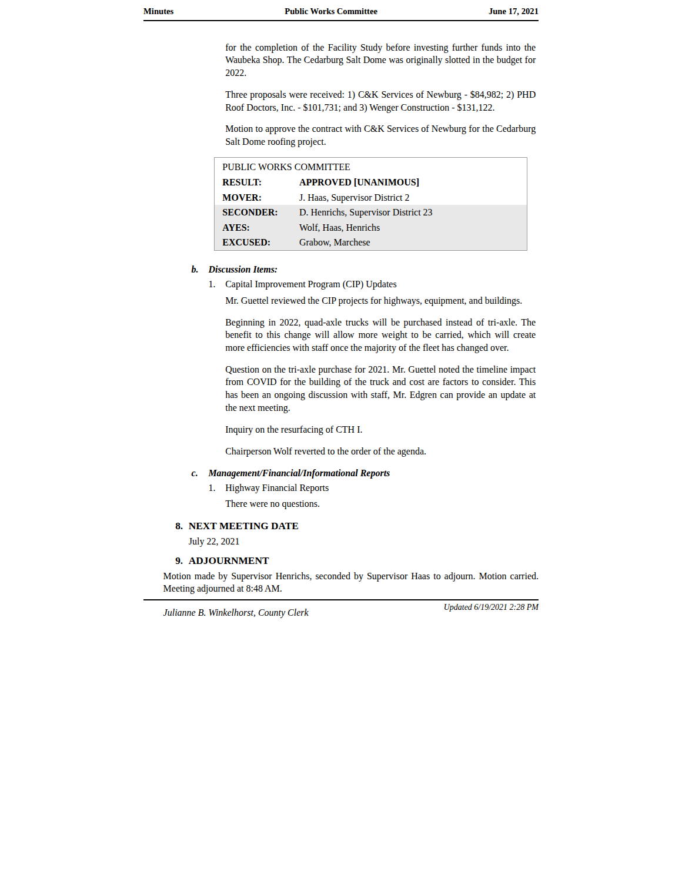Minutes
Public Works Committee
June 17, 2021
for the completion of the Facility Study before investing further funds into the Waubeka Shop. The Cedarburg Salt Dome was originally slotted in the budget for 2022.
Three proposals were received: 1) C&K Services of Newburg - $84,982; 2) PHD Roof Doctors, Inc. - $101,731; and 3) Wenger Construction - $131,122.
Motion to approve the contract with C&K Services of Newburg for the Cedarburg Salt Dome roofing project.
| PUBLIC WORKS COMMITTEE |
| RESULT: | APPROVED [UNANIMOUS] |
| MOVER: | J. Haas, Supervisor District 2 |
| SECONDER: | D. Henrichs, Supervisor District 23 |
| AYES: | Wolf, Haas, Henrichs |
| EXCUSED: | Grabow, Marchese |
b. Discussion Items:
1. Capital Improvement Program (CIP) Updates
Mr. Guettel reviewed the CIP projects for highways, equipment, and buildings.
Beginning in 2022, quad-axle trucks will be purchased instead of tri-axle. The benefit to this change will allow more weight to be carried, which will create more efficiencies with staff once the majority of the fleet has changed over.
Question on the tri-axle purchase for 2021. Mr. Guettel noted the timeline impact from COVID for the building of the truck and cost are factors to consider. This has been an ongoing discussion with staff, Mr. Edgren can provide an update at the next meeting.
Inquiry on the resurfacing of CTH I.
Chairperson Wolf reverted to the order of the agenda.
c. Management/Financial/Informational Reports
1. Highway Financial Reports
There were no questions.
8. NEXT MEETING DATE
July 22, 2021
9. ADJOURNMENT
Motion made by Supervisor Henrichs, seconded by Supervisor Haas to adjourn. Motion carried. Meeting adjourned at 8:48 AM.
Julianne B. Winkelhorst, County Clerk
Updated 6/19/2021 2:28 PM